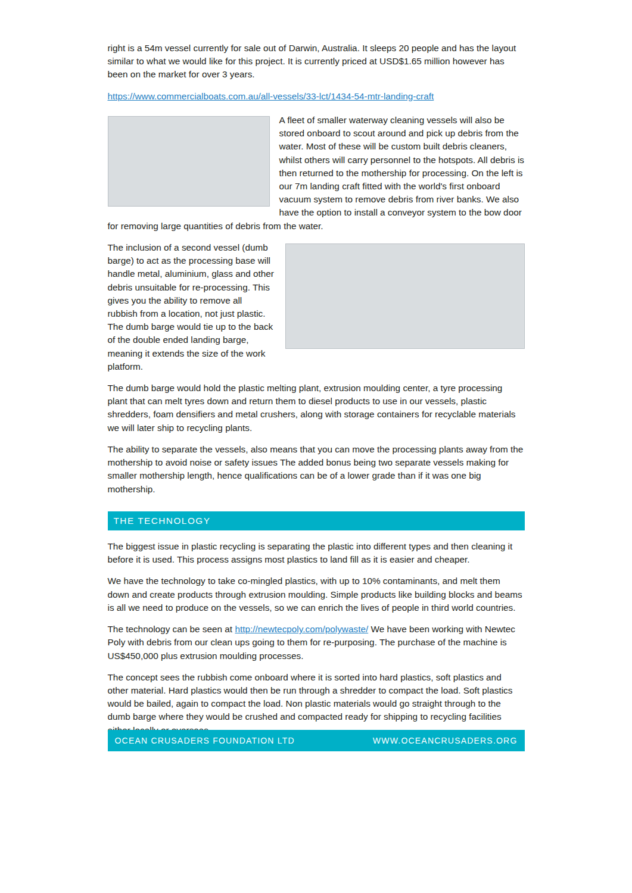right is a 54m vessel currently for sale out of Darwin, Australia. It sleeps 20 people and has the layout similar to what we would like for this project. It is currently priced at USD$1.65 million however has been on the market for over 3 years.
https://www.commercialboats.com.au/all-vessels/33-lct/1434-54-mtr-landing-craft
A fleet of smaller waterway cleaning vessels will also be stored onboard to scout around and pick up debris from the water. Most of these will be custom built debris cleaners, whilst others will carry personnel to the hotspots. All debris is then returned to the mothership for processing. On the left is our 7m landing craft fitted with the world's first onboard vacuum system to remove debris from river banks. We also have the option to install a conveyor system to the bow door for removing large quantities of debris from the water.
The inclusion of a second vessel (dumb barge) to act as the processing base will handle metal, aluminium, glass and other debris unsuitable for re-processing. This gives you the ability to remove all rubbish from a location, not just plastic. The dumb barge would tie up to the back of the double ended landing barge, meaning it extends the size of the work platform.
The dumb barge would hold the plastic melting plant, extrusion moulding center, a tyre processing plant that can melt tyres down and return them to diesel products to use in our vessels, plastic shredders, foam densifiers and metal crushers, along with storage containers for recyclable materials we will later ship to recycling plants.
The ability to separate the vessels, also means that you can move the processing plants away from the mothership to avoid noise or safety issues The added bonus being two separate vessels making for smaller mothership length, hence qualifications can be of a lower grade than if it was one big mothership.
The Technology
The biggest issue in plastic recycling is separating the plastic into different types and then cleaning it before it is used. This process assigns most plastics to land fill as it is easier and cheaper.
We have the technology to take co-mingled plastics, with up to 10% contaminants, and melt them down and create products through extrusion moulding. Simple products like building blocks and beams is all we need to produce on the vessels, so we can enrich the lives of people in third world countries.
The technology can be seen at http://newtecpoly.com/polywaste/ We have been working with Newtec Poly with debris from our clean ups going to them for re-purposing. The purchase of the machine is US$450,000 plus extrusion moulding processes.
The concept sees the rubbish come onboard where it is sorted into hard plastics, soft plastics and other material. Hard plastics would then be run through a shredder to compact the load. Soft plastics would be bailed, again to compact the load. Non plastic materials would go straight through to the dumb barge where they would be crushed and compacted ready for shipping to recycling facilities either locally or overseas.
Ocean Crusaders Foundation Ltd www.oceancrusaders.org